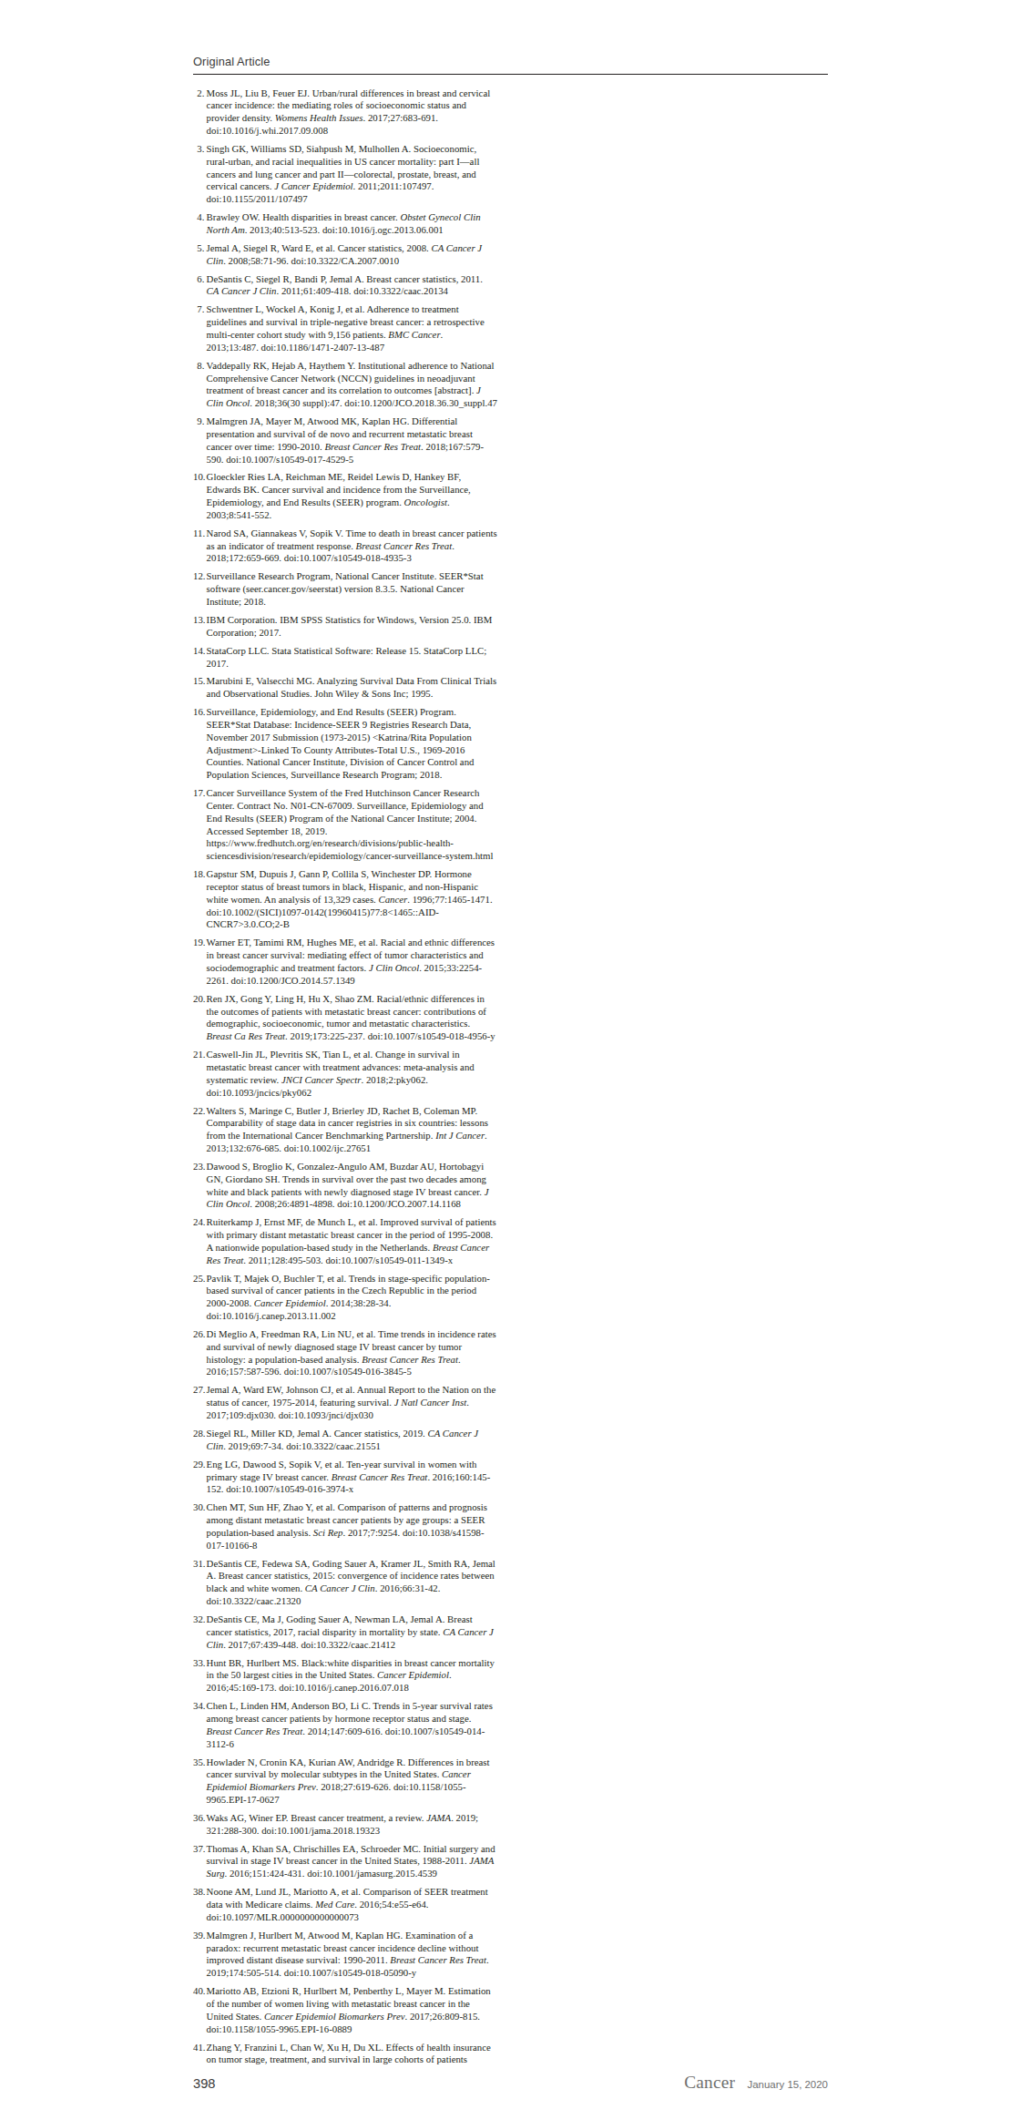Original Article
2. Moss JL, Liu B, Feuer EJ. Urban/rural differences in breast and cervical cancer incidence: the mediating roles of socioeconomic status and provider density. Womens Health Issues. 2017;27:683-691. doi:10.1016/j.whi.2017.09.008
3. Singh GK, Williams SD, Siahpush M, Mulhollen A. Socioeconomic, rural-urban, and racial inequalities in US cancer mortality: part I—all cancers and lung cancer and part II—colorectal, prostate, breast, and cervical cancers. J Cancer Epidemiol. 2011;2011:107497. doi:10.1155/2011/107497
4. Brawley OW. Health disparities in breast cancer. Obstet Gynecol Clin North Am. 2013;40:513-523. doi:10.1016/j.ogc.2013.06.001
5. Jemal A, Siegel R, Ward E, et al. Cancer statistics, 2008. CA Cancer J Clin. 2008;58:71-96. doi:10.3322/CA.2007.0010
6. DeSantis C, Siegel R, Bandi P, Jemal A. Breast cancer statistics, 2011. CA Cancer J Clin. 2011;61:409-418. doi:10.3322/caac.20134
7. Schwentner L, Wockel A, Konig J, et al. Adherence to treatment guidelines and survival in triple-negative breast cancer: a retrospective multi-center cohort study with 9,156 patients. BMC Cancer. 2013;13:487. doi:10.1186/1471-2407-13-487
8. Vaddepally RK, Hejab A, Haythem Y. Institutional adherence to National Comprehensive Cancer Network (NCCN) guidelines in neoadjuvant treatment of breast cancer and its correlation to outcomes [abstract]. J Clin Oncol. 2018;36(30 suppl):47. doi:10.1200/JCO.2018.36.30_suppl.47
9. Malmgren JA, Mayer M, Atwood MK, Kaplan HG. Differential presentation and survival of de novo and recurrent metastatic breast cancer over time: 1990-2010. Breast Cancer Res Treat. 2018;167:579-590. doi:10.1007/s10549-017-4529-5
10. Gloeckler Ries LA, Reichman ME, Reidel Lewis D, Hankey BF, Edwards BK. Cancer survival and incidence from the Surveillance, Epidemiology, and End Results (SEER) program. Oncologist. 2003;8:541-552.
11. Narod SA, Giannakeas V, Sopik V. Time to death in breast cancer patients as an indicator of treatment response. Breast Cancer Res Treat. 2018;172:659-669. doi:10.1007/s10549-018-4935-3
12. Surveillance Research Program, National Cancer Institute. SEER*Stat software (seer.cancer.gov/seerstat) version 8.3.5. National Cancer Institute; 2018.
13. IBM Corporation. IBM SPSS Statistics for Windows, Version 25.0. IBM Corporation; 2017.
14. StataCorp LLC. Stata Statistical Software: Release 15. StataCorp LLC; 2017.
15. Marubini E, Valsecchi MG. Analyzing Survival Data From Clinical Trials and Observational Studies. John Wiley & Sons Inc; 1995.
16. Surveillance, Epidemiology, and End Results (SEER) Program. SEER*Stat Database: Incidence-SEER 9 Registries Research Data, November 2017 Submission (1973-2015) <Katrina/Rita Population Adjustment>-Linked To County Attributes-Total U.S., 1969-2016 Counties. National Cancer Institute, Division of Cancer Control and Population Sciences, Surveillance Research Program; 2018.
17. Cancer Surveillance System of the Fred Hutchinson Cancer Research Center. Contract No. N01-CN-67009. Surveillance, Epidemiology and End Results (SEER) Program of the National Cancer Institute; 2004. Accessed September 18, 2019. https://www.fredhutch.org/en/research/divisions/public-health-sciencesdivision/research/epidemiology/cancer-surveillance-system.html
18. Gapstur SM, Dupuis J, Gann P, Collila S, Winchester DP. Hormone receptor status of breast tumors in black, Hispanic, and non-Hispanic white women. An analysis of 13,329 cases. Cancer. 1996;77:1465-1471. doi:10.1002/(SICI)1097-0142(19960415)77:8<1465::AID-CNCR7>3.0.CO;2-B
19. Warner ET, Tamimi RM, Hughes ME, et al. Racial and ethnic differences in breast cancer survival: mediating effect of tumor characteristics and sociodemographic and treatment factors. J Clin Oncol. 2015;33:2254-2261. doi:10.1200/JCO.2014.57.1349
20. Ren JX, Gong Y, Ling H, Hu X, Shao ZM. Racial/ethnic differences in the outcomes of patients with metastatic breast cancer: contributions of demographic, socioeconomic, tumor and metastatic characteristics. Breast Ca Res Treat. 2019;173:225-237. doi:10.1007/s10549-018-4956-y
21. Caswell-Jin JL, Plevritis SK, Tian L, et al. Change in survival in metastatic breast cancer with treatment advances: meta-analysis and systematic review. JNCI Cancer Spectr. 2018;2:pky062. doi:10.1093/jncics/pky062
22. Walters S, Maringe C, Butler J, Brierley JD, Rachet B, Coleman MP. Comparability of stage data in cancer registries in six countries: lessons from the International Cancer Benchmarking Partnership. Int J Cancer. 2013;132:676-685. doi:10.1002/ijc.27651
23. Dawood S, Broglio K, Gonzalez-Angulo AM, Buzdar AU, Hortobagyi GN, Giordano SH. Trends in survival over the past two decades among white and black patients with newly diagnosed stage IV breast cancer. J Clin Oncol. 2008;26:4891-4898. doi:10.1200/JCO.2007.14.1168
24. Ruiterkamp J, Ernst MF, de Munch L, et al. Improved survival of patients with primary distant metastatic breast cancer in the period of 1995-2008. A nationwide population-based study in the Netherlands. Breast Cancer Res Treat. 2011;128:495-503. doi:10.1007/s10549-011-1349-x
25. Pavlik T, Majek O, Buchler T, et al. Trends in stage-specific population-based survival of cancer patients in the Czech Republic in the period 2000-2008. Cancer Epidemiol. 2014;38:28-34. doi:10.1016/j.canep.2013.11.002
26. Di Meglio A, Freedman RA, Lin NU, et al. Time trends in incidence rates and survival of newly diagnosed stage IV breast cancer by tumor histology: a population-based analysis. Breast Cancer Res Treat. 2016;157:587-596. doi:10.1007/s10549-016-3845-5
27. Jemal A, Ward EW, Johnson CJ, et al. Annual Report to the Nation on the status of cancer, 1975-2014, featuring survival. J Natl Cancer Inst. 2017;109:djx030. doi:10.1093/jnci/djx030
28. Siegel RL, Miller KD, Jemal A. Cancer statistics, 2019. CA Cancer J Clin. 2019;69:7-34. doi:10.3322/caac.21551
29. Eng LG, Dawood S, Sopik V, et al. Ten-year survival in women with primary stage IV breast cancer. Breast Cancer Res Treat. 2016;160:145-152. doi:10.1007/s10549-016-3974-x
30. Chen MT, Sun HF, Zhao Y, et al. Comparison of patterns and prognosis among distant metastatic breast cancer patients by age groups: a SEER population-based analysis. Sci Rep. 2017;7:9254. doi:10.1038/s41598-017-10166-8
31. DeSantis CE, Fedewa SA, Goding Sauer A, Kramer JL, Smith RA, Jemal A. Breast cancer statistics, 2015: convergence of incidence rates between black and white women. CA Cancer J Clin. 2016;66:31-42. doi:10.3322/caac.21320
32. DeSantis CE, Ma J, Goding Sauer A, Newman LA, Jemal A. Breast cancer statistics, 2017, racial disparity in mortality by state. CA Cancer J Clin. 2017;67:439-448. doi:10.3322/caac.21412
33. Hunt BR, Hurlbert MS. Black:white disparities in breast cancer mortality in the 50 largest cities in the United States. Cancer Epidemiol. 2016;45:169-173. doi:10.1016/j.canep.2016.07.018
34. Chen L, Linden HM, Anderson BO, Li C. Trends in 5-year survival rates among breast cancer patients by hormone receptor status and stage. Breast Cancer Res Treat. 2014;147:609-616. doi:10.1007/s10549-014-3112-6
35. Howlader N, Cronin KA, Kurian AW, Andridge R. Differences in breast cancer survival by molecular subtypes in the United States. Cancer Epidemiol Biomarkers Prev. 2018;27:619-626. doi:10.1158/1055-9965.EPI-17-0627
36. Waks AG, Winer EP. Breast cancer treatment, a review. JAMA. 2019; 321:288-300. doi:10.1001/jama.2018.19323
37. Thomas A, Khan SA, Chrischilles EA, Schroeder MC. Initial surgery and survival in stage IV breast cancer in the United States, 1988-2011. JAMA Surg. 2016;151:424-431. doi:10.1001/jamasurg.2015.4539
38. Noone AM, Lund JL, Mariotto A, et al. Comparison of SEER treatment data with Medicare claims. Med Care. 2016;54:e55-e64. doi:10.1097/MLR.0000000000000073
39. Malmgren J, Hurlbert M, Atwood M, Kaplan HG. Examination of a paradox: recurrent metastatic breast cancer incidence decline without improved distant disease survival: 1990-2011. Breast Cancer Res Treat. 2019;174:505-514. doi:10.1007/s10549-018-05090-y
40. Mariotto AB, Etzioni R, Hurlbert M, Penberthy L, Mayer M. Estimation of the number of women living with metastatic breast cancer in the United States. Cancer Epidemiol Biomarkers Prev. 2017;26:809-815. doi:10.1158/1055-9965.EPI-16-0889
41. Zhang Y, Franzini L, Chan W, Xu H, Du XL. Effects of health insurance on tumor stage, treatment, and survival in large cohorts of patients
398
Cancer
January 15, 2020